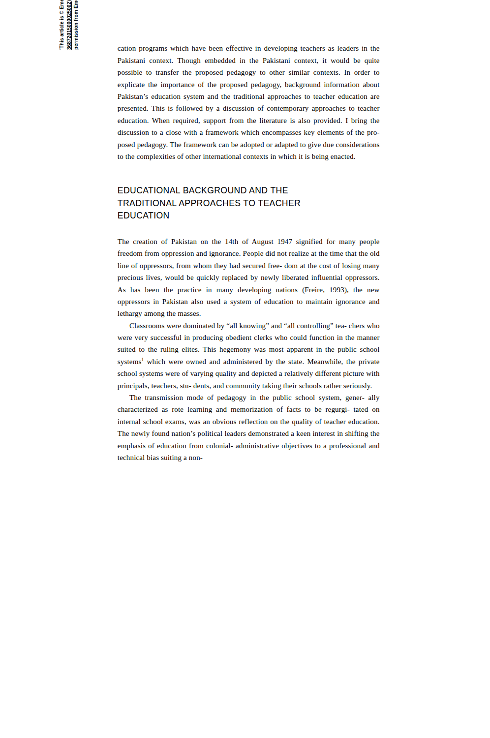'This article is © Emerald Group Publishing and permission has been granted for this version to appear here (http://dx.doi.org/10.1108/S1479-36872015000025002). Emerald does not grant permission for this article to be further copied/distributed or hosted elsewhere without the express permission from Emerald Group Publishing Limited.'
cation programs which have been effective in developing teachers as leaders in the Pakistani context. Though embedded in the Pakistani context, it would be quite possible to transfer the proposed pedagogy to other similar contexts. In order to explicate the importance of the proposed pedagogy, background information about Pakistan’s education system and the traditional approaches to teacher education are presented. This is followed by a discussion of contemporary approaches to teacher education. When required, support from the literature is also provided. I bring the discussion to a close with a framework which encompasses key elements of the pro- posed pedagogy. The framework can be adopted or adapted to give due considerations to the complexities of other international contexts in which it is being enacted.
Educational Background and the
Traditional Approaches to Teacher
Education
The creation of Pakistan on the 14th of August 1947 signified for many people freedom from oppression and ignorance. People did not realize at the time that the old line of oppressors, from whom they had secured free- dom at the cost of losing many precious lives, would be quickly replaced by newly liberated influential oppressors. As has been the practice in many developing nations (Freire, 1993), the new oppressors in Pakistan also used a system of education to maintain ignorance and lethargy among the masses.
Classrooms were dominated by “all knowing” and “all controlling” tea- chers who were very successful in producing obedient clerks who could function in the manner suited to the ruling elites. This hegemony was most apparent in the public school systems1 which were owned and administered by the state. Meanwhile, the private school systems were of varying quality and depicted a relatively different picture with principals, teachers, stu- dents, and community taking their schools rather seriously.
The transmission mode of pedagogy in the public school system, gener- ally characterized as rote learning and memorization of facts to be regurgi- tated on internal school exams, was an obvious reflection on the quality of teacher education. The newly found nation’s political leaders demonstrated a keen interest in shifting the emphasis of education from colonial- administrative objectives to a professional and technical bias suiting a non-